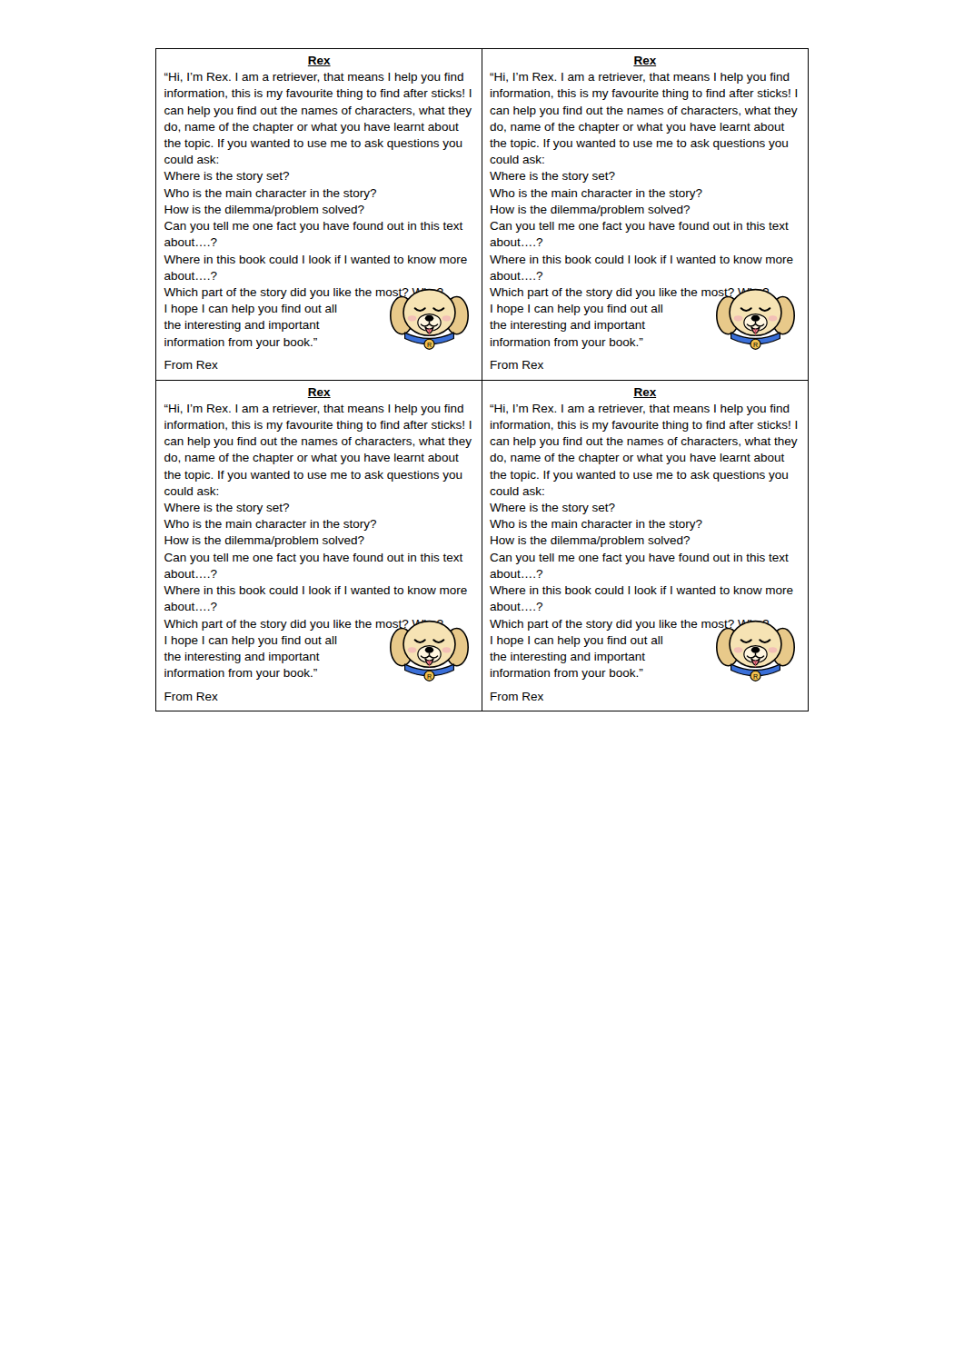| Rex “Hi, I’m Rex. I am a retriever, that means I help you find information, this is my favourite thing to find after sticks! I can help you find out the names of characters, what they do, name of the chapter or what you have learnt about the topic. If you wanted to use me to ask questions you could ask: Where is the story set? Who is the main character in the story? How is the dilemma/problem solved? Can you tell me one fact you have found out in this text about….? Where in this book could I look if I wanted to know more about….? Which part of the story did you like the most? Why? I hope I can help you find out all the interesting and important information from your book.” R From Rex | Rex “Hi, I’m Rex. I am a retriever, that means I help you find information, this is my favourite thing to find after sticks! I can help you find out the names of characters, what they do, name of the chapter or what you have learnt about the topic. If you wanted to use me to ask questions you could ask: Where is the story set? Who is the main character in the story? How is the dilemma/problem solved? Can you tell me one fact you have found out in this text about….? Where in this book could I look if I wanted to know more about….? Which part of the story did you like the most? Why? I hope I can help you find out all the interesting and important information from your book.” R From Rex |
| Rex “Hi, I’m Rex. I am a retriever, that means I help you find information, this is my favourite thing to find after sticks! I can help you find out the names of characters, what they do, name of the chapter or what you have learnt about the topic. If you wanted to use me to ask questions you could ask: Where is the story set? Who is the main character in the story? How is the dilemma/problem solved? Can you tell me one fact you have found out in this text about….? Where in this book could I look if I wanted to know more about….? Which part of the story did you like the most? Why? I hope I can help you find out all the interesting and important information from your book.” R From Rex | Rex “Hi, I’m Rex. I am a retriever, that means I help you find information, this is my favourite thing to find after sticks! I can help you find out the names of characters, what they do, name of the chapter or what you have learnt about the topic. If you wanted to use me to ask questions you could ask: Where is the story set? Who is the main character in the story? How is the dilemma/problem solved? Can you tell me one fact you have found out in this text about….? Where in this book could I look if I wanted to know more about….? Which part of the story did you like the most? Why? I hope I can help you find out all the interesting and important information from your book.” R From Rex |